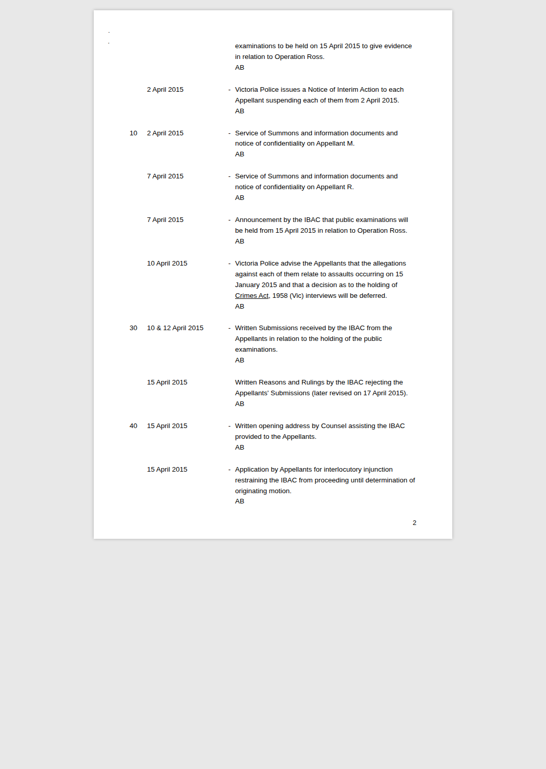.
.
| | | | examinations to be held on 15 April 2015 to give evidence in relation to Operation Ross. AB |
| | 2 April 2015 | - | Victoria Police issues a Notice of Interim Action to each Appellant suspending each of them from 2 April 2015. AB |
| 10 | 2 April 2015 | - | Service of Summons and information documents and notice of confidentiality on Appellant M. AB |
| | 7 April 2015 | - | Service of Summons and information documents and notice of confidentiality on Appellant R. AB |
| | 7 April 2015 | - | Announcement by the IBAC that public examinations will be held from 15 April 2015 in relation to Operation Ross. AB |
| | 10 April 2015 | - | Victoria Police advise the Appellants that the allegations against each of them relate to assaults occurring on 15 January 2015 and that a decision as to the holding of Crimes Act , 1958 (Vic) interviews will be deferred. AB |
| 30 | 10 & 12 April 2015 | - | Written Submissions received by the IBAC from the Appellants in relation to the holding of the public examinations. AB |
| | 15 April 2015 | | Written Reasons and Rulings by the IBAC rejecting the Appellants' Submissions (later revised on 17 April 2015). AB |
| 40 | 15 April 2015 | - | Written opening address by Counsel assisting the IBAC provided to the Appellants. AB |
| | 15 April 2015 | - | Application by Appellants for interlocutory injunction restraining the IBAC from proceeding until determination of originating motion. AB |
2